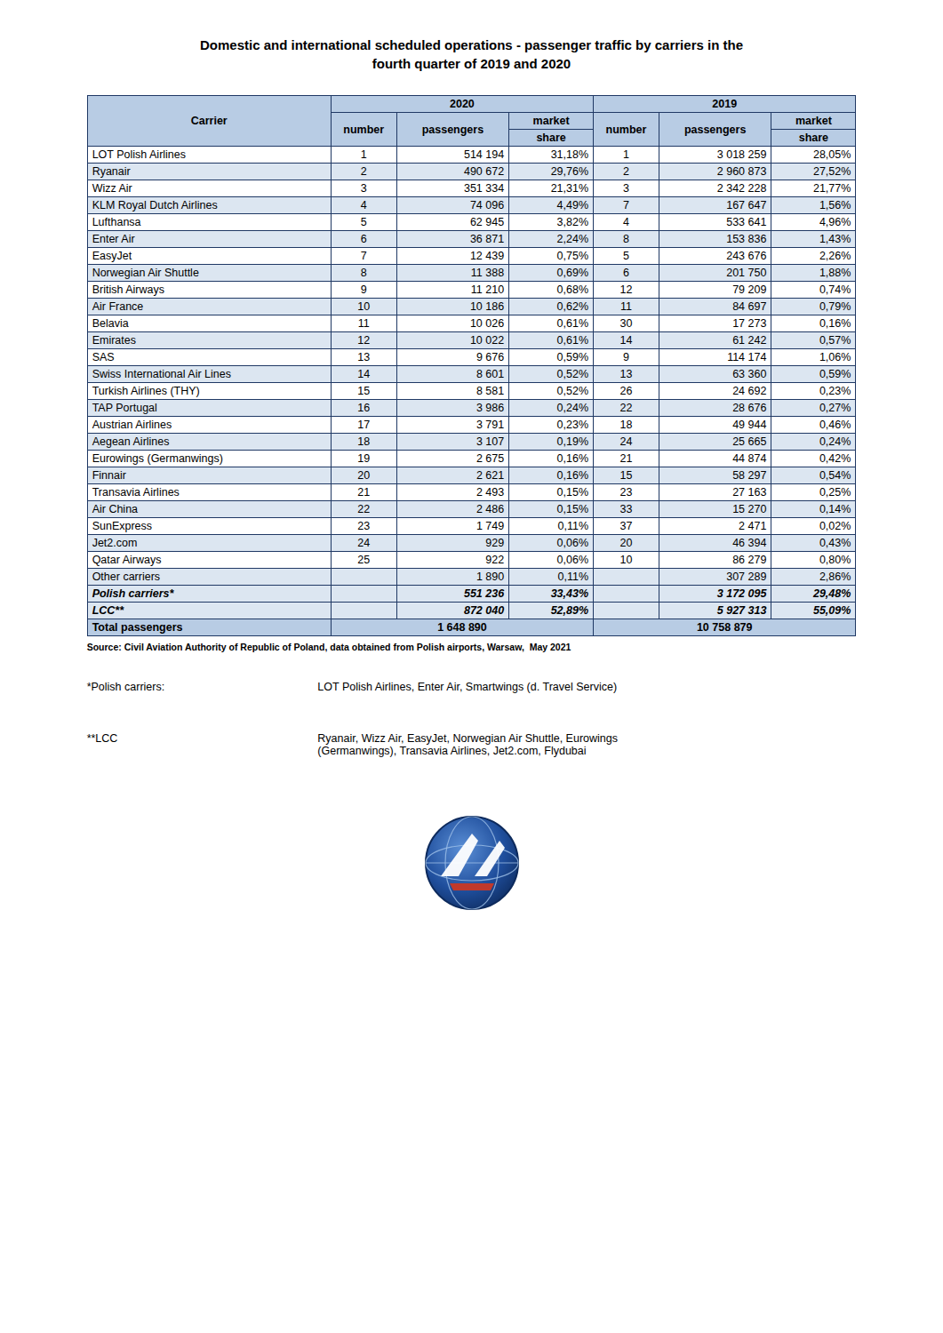Domestic and international scheduled operations - passenger traffic by carriers in the
fourth quarter of 2019 and 2020
| Carrier | 2020 | 2019 |
| --- | --- | --- |
| number | passengers | market | number | passengers | market |
| share | share |
| LOT Polish Airlines | 1 | 514 194 | 31,18% | 1 | 3 018 259 | 28,05% |
| Ryanair | 2 | 490 672 | 29,76% | 2 | 2 960 873 | 27,52% |
| Wizz Air | 3 | 351 334 | 21,31% | 3 | 2 342 228 | 21,77% |
| KLM Royal Dutch Airlines | 4 | 74 096 | 4,49% | 7 | 167 647 | 1,56% |
| Lufthansa | 5 | 62 945 | 3,82% | 4 | 533 641 | 4,96% |
| Enter Air | 6 | 36 871 | 2,24% | 8 | 153 836 | 1,43% |
| EasyJet | 7 | 12 439 | 0,75% | 5 | 243 676 | 2,26% |
| Norwegian Air Shuttle | 8 | 11 388 | 0,69% | 6 | 201 750 | 1,88% |
| British Airways | 9 | 11 210 | 0,68% | 12 | 79 209 | 0,74% |
| Air France | 10 | 10 186 | 0,62% | 11 | 84 697 | 0,79% |
| Belavia | 11 | 10 026 | 0,61% | 30 | 17 273 | 0,16% |
| Emirates | 12 | 10 022 | 0,61% | 14 | 61 242 | 0,57% |
| SAS | 13 | 9 676 | 0,59% | 9 | 114 174 | 1,06% |
| Swiss International Air Lines | 14 | 8 601 | 0,52% | 13 | 63 360 | 0,59% |
| Turkish Airlines (THY) | 15 | 8 581 | 0,52% | 26 | 24 692 | 0,23% |
| TAP Portugal | 16 | 3 986 | 0,24% | 22 | 28 676 | 0,27% |
| Austrian Airlines | 17 | 3 791 | 0,23% | 18 | 49 944 | 0,46% |
| Aegean Airlines | 18 | 3 107 | 0,19% | 24 | 25 665 | 0,24% |
| Eurowings (Germanwings) | 19 | 2 675 | 0,16% | 21 | 44 874 | 0,42% |
| Finnair | 20 | 2 621 | 0,16% | 15 | 58 297 | 0,54% |
| Transavia Airlines | 21 | 2 493 | 0,15% | 23 | 27 163 | 0,25% |
| Air China | 22 | 2 486 | 0,15% | 33 | 15 270 | 0,14% |
| SunExpress | 23 | 1 749 | 0,11% | 37 | 2 471 | 0,02% |
| Jet2.com | 24 | 929 | 0,06% | 20 | 46 394 | 0,43% |
| Qatar Airways | 25 | 922 | 0,06% | 10 | 86 279 | 0,80% |
| Other carriers | | 1 890 | 0,11% | | 307 289 | 2,86% |
| Polish carriers* | | 551 236 | 33,43% | | 3 172 095 | 29,48% |
| LCC** | | 872 040 | 52,89% | | 5 927 313 | 55,09% |
| Total passengers | 1 648 890 | 10 758 879 |
Source: Civil Aviation Authority of Republic of Poland, data obtained from Polish airports, Warsaw, May 2021
| *Polish carriers: | LOT Polish Airlines, Enter Air, Smartwings (d. Travel Service) |
| **LCC | Ryanair, Wizz Air, EasyJet, Norwegian Air Shuttle, Eurowings (Germanwings), Transavia Airlines, Jet2.com, Flydubai |